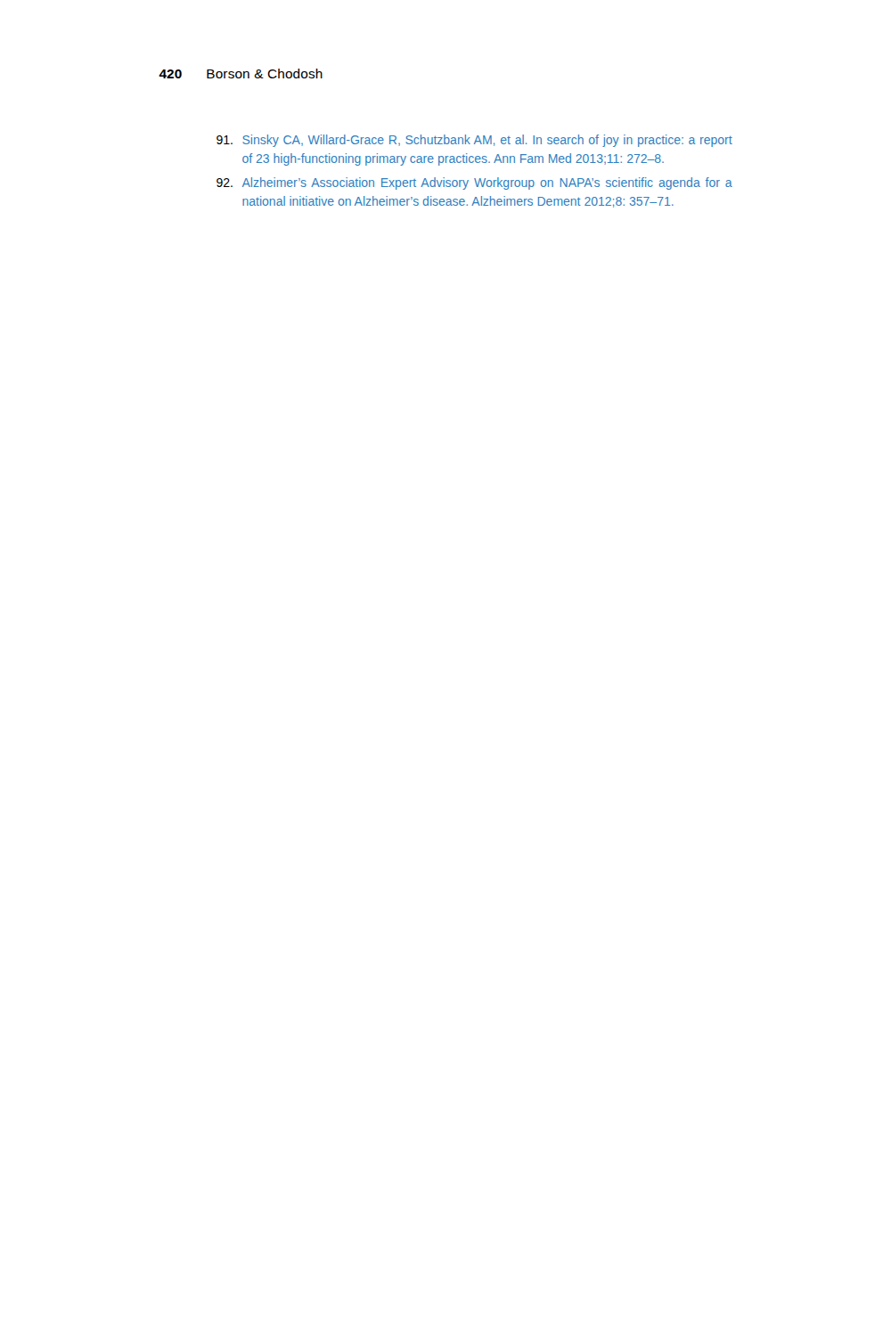420 Borson & Chodosh
91. Sinsky CA, Willard-Grace R, Schutzbank AM, et al. In search of joy in practice: a report of 23 high-functioning primary care practices. Ann Fam Med 2013;11: 272–8.
92. Alzheimer’s Association Expert Advisory Workgroup on NAPA’s scientific agenda for a national initiative on Alzheimer’s disease. Alzheimers Dement 2012;8: 357–71.